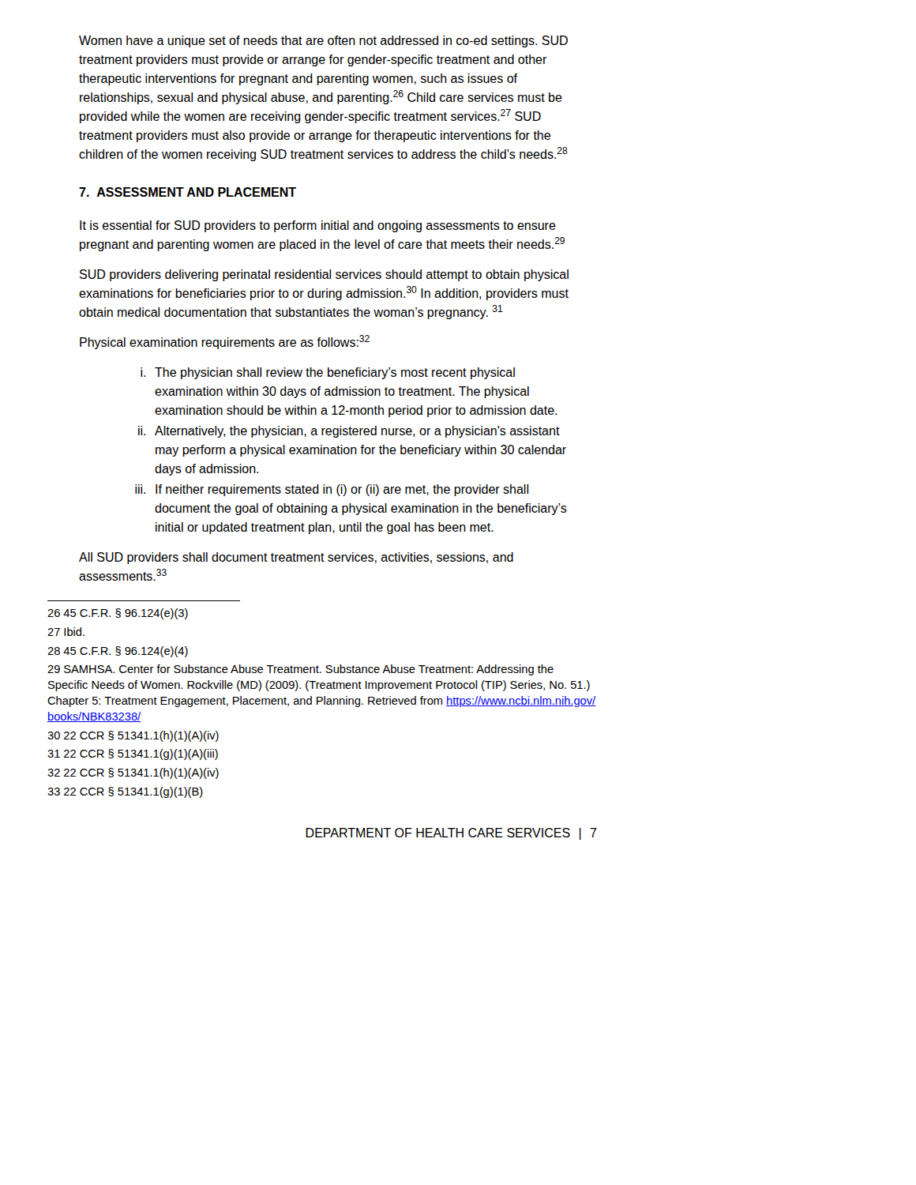Women have a unique set of needs that are often not addressed in co-ed settings. SUD treatment providers must provide or arrange for gender-specific treatment and other therapeutic interventions for pregnant and parenting women, such as issues of relationships, sexual and physical abuse, and parenting.26 Child care services must be provided while the women are receiving gender-specific treatment services.27 SUD treatment providers must also provide or arrange for therapeutic interventions for the children of the women receiving SUD treatment services to address the child’s needs.28
7. ASSESSMENT AND PLACEMENT
It is essential for SUD providers to perform initial and ongoing assessments to ensure pregnant and parenting women are placed in the level of care that meets their needs.29
SUD providers delivering perinatal residential services should attempt to obtain physical examinations for beneficiaries prior to or during admission.30 In addition, providers must obtain medical documentation that substantiates the woman’s pregnancy. 31
Physical examination requirements are as follows:32
The physician shall review the beneficiary’s most recent physical examination within 30 days of admission to treatment. The physical examination should be within a 12-month period prior to admission date.
Alternatively, the physician, a registered nurse, or a physician's assistant may perform a physical examination for the beneficiary within 30 calendar days of admission.
If neither requirements stated in (i) or (ii) are met, the provider shall document the goal of obtaining a physical examination in the beneficiary’s initial or updated treatment plan, until the goal has been met.
All SUD providers shall document treatment services, activities, sessions, and assessments.33
2645 C.F.R. § 96.124(e)(3)
27 Ibid.
2845 C.F.R. § 96.124(e)(4)
29 SAMHSA. Center for Substance Abuse Treatment. Substance Abuse Treatment: Addressing the Specific Needs of Women. Rockville (MD) (2009). (Treatment Improvement Protocol (TIP) Series, No. 51.) Chapter 5: Treatment Engagement, Placement, and Planning. Retrieved from https://www.ncbi.nlm.nih.gov/books/NBK83238/
3022 CCR § 51341.1(h)(1)(A)(iv)
3122 CCR § 51341.1(g)(1)(A)(iii)
3222 CCR § 51341.1(h)(1)(A)(iv)
3322 CCR § 51341.1(g)(1)(B)
DEPARTMENT OF HEALTH CARE SERVICES | 7